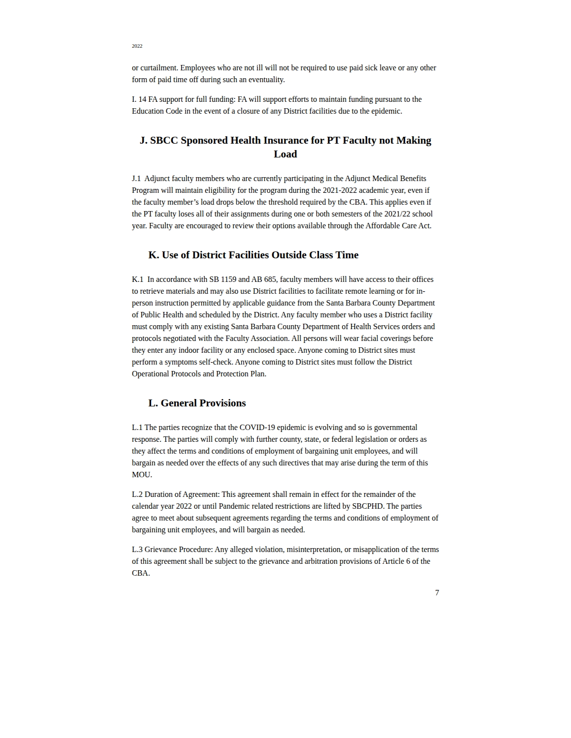2022
or curtailment. Employees who are not ill will not be required to use paid sick leave or any other form of paid time off during such an eventuality.
I. 14 FA support for full funding: FA will support efforts to maintain funding pursuant to the Education Code in the event of a closure of any District facilities due to the epidemic.
J. SBCC Sponsored Health Insurance for PT Faculty not Making Load
J.1 Adjunct faculty members who are currently participating in the Adjunct Medical Benefits Program will maintain eligibility for the program during the 2021-2022 academic year, even if the faculty member’s load drops below the threshold required by the CBA. This applies even if the PT faculty loses all of their assignments during one or both semesters of the 2021/22 school year. Faculty are encouraged to review their options available through the Affordable Care Act.
K. Use of District Facilities Outside Class Time
K.1 In accordance with SB 1159 and AB 685, faculty members will have access to their offices to retrieve materials and may also use District facilities to facilitate remote learning or for in-person instruction permitted by applicable guidance from the Santa Barbara County Department of Public Health and scheduled by the District. Any faculty member who uses a District facility must comply with any existing Santa Barbara County Department of Health Services orders and protocols negotiated with the Faculty Association. All persons will wear facial coverings before they enter any indoor facility or any enclosed space. Anyone coming to District sites must perform a symptoms self-check. Anyone coming to District sites must follow the District Operational Protocols and Protection Plan.
L. General Provisions
L.1 The parties recognize that the COVID-19 epidemic is evolving and so is governmental response. The parties will comply with further county, state, or federal legislation or orders as they affect the terms and conditions of employment of bargaining unit employees, and will bargain as needed over the effects of any such directives that may arise during the term of this MOU.
L.2 Duration of Agreement: This agreement shall remain in effect for the remainder of the calendar year 2022 or until Pandemic related restrictions are lifted by SBCPHD. The parties agree to meet about subsequent agreements regarding the terms and conditions of employment of bargaining unit employees, and will bargain as needed.
L.3 Grievance Procedure: Any alleged violation, misinterpretation, or misapplication of the terms of this agreement shall be subject to the grievance and arbitration provisions of Article 6 of the CBA.
7